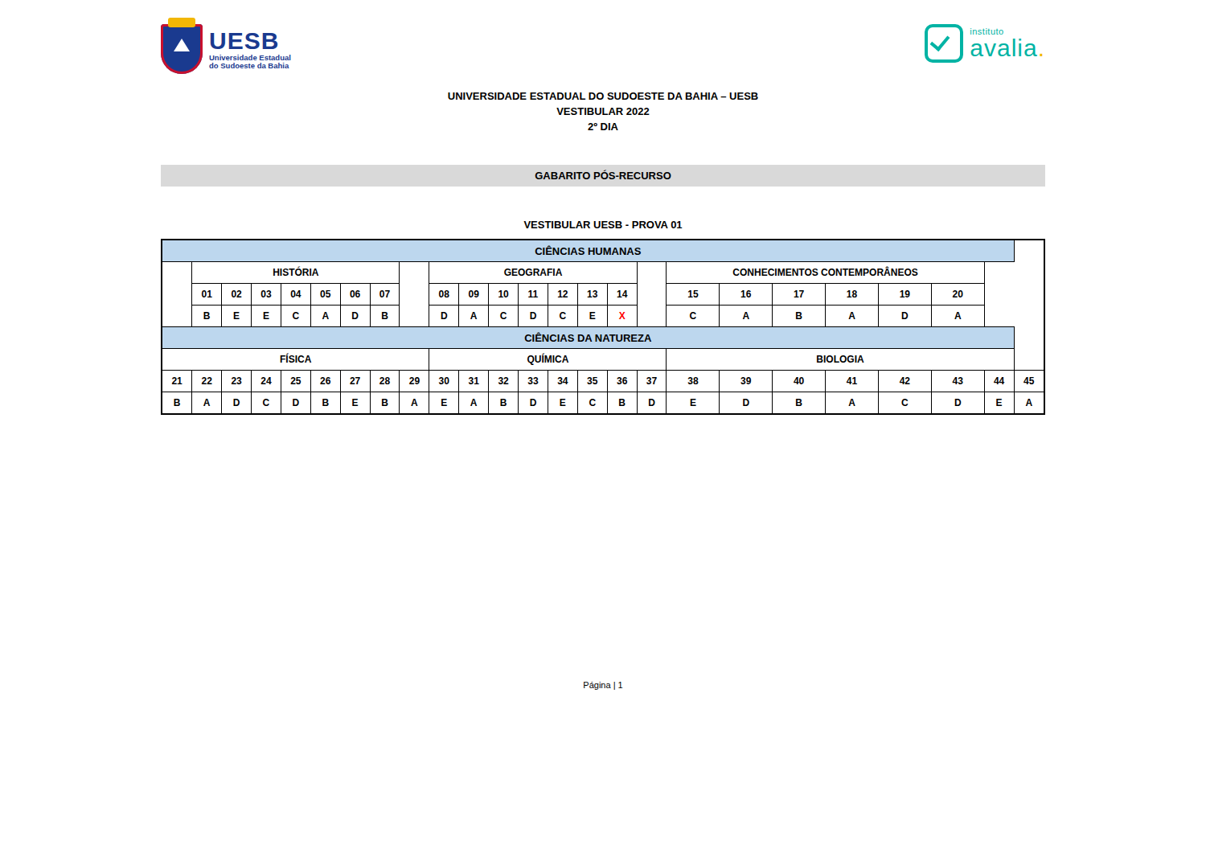UESB
Universidade Estadual
do Sudoeste da Bahia
instituto
avalia.
UNIVERSIDADE ESTADUAL DO SUDOESTE DA BAHIA – UESB
VESTIBULAR 2022
2º DIA
GABARITO PÓS-RECURSO
VESTIBULAR UESB - PROVA 01
| CIÊNCIAS HUMANAS |
| | HISTÓRIA | | GEOGRAFIA | | CONHECIMENTOS CONTEMPORÂNEOS | |
| | 01 | 02 | 03 | 04 | 05 | 06 | 07 | | 08 | 09 | 10 | 11 | 12 | 13 | 14 | | 15 | 16 | 17 | 18 | 19 | 20 | |
| | B | E | E | C | A | D | B | | D | A | C | D | C | E | X | | C | A | B | A | D | A | |
| CIÊNCIAS DA NATUREZA |
| FÍSICA | QUÍMICA | BIOLOGIA |
| 21 | 22 | 23 | 24 | 25 | 26 | 27 | 28 | 29 | 30 | 31 | 32 | 33 | 34 | 35 | 36 | 37 | 38 | 39 | 40 | 41 | 42 | 43 | 44 | 45 |
| B | A | D | C | D | B | E | B | A | E | A | B | D | E | C | B | D | E | D | B | A | C | D | E | A |
Página | 1